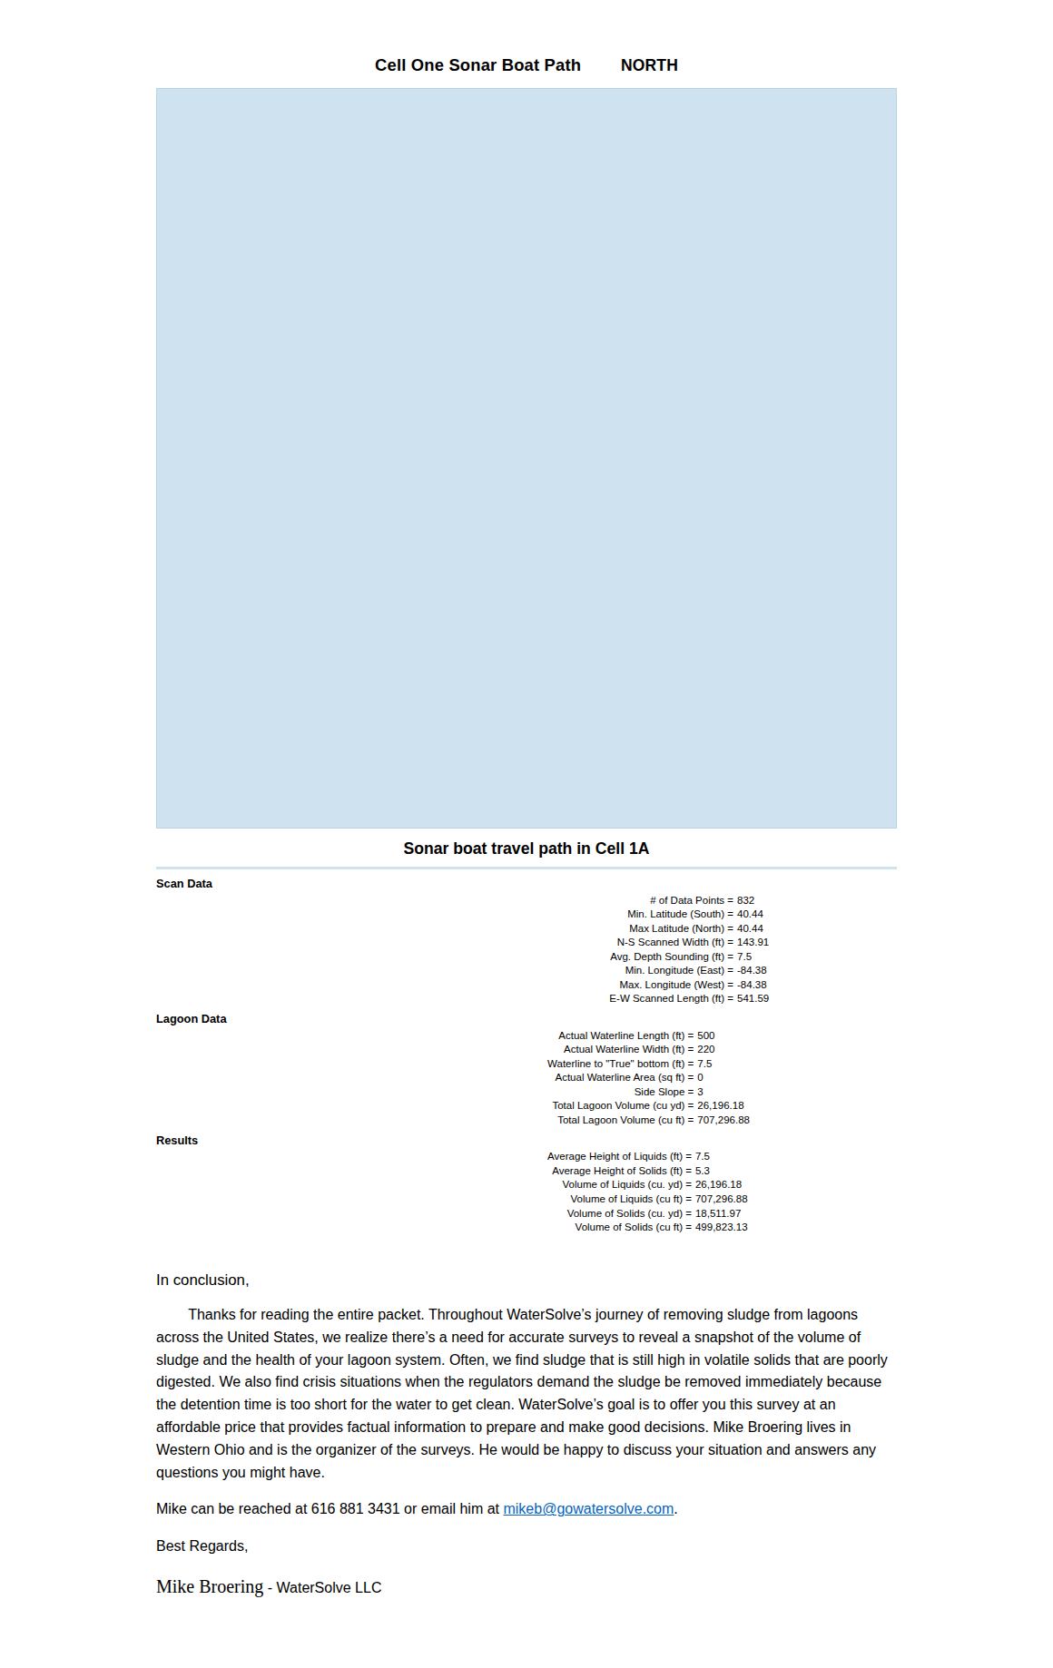Cell One Sonar Boat Path NORTH
Sonar boat travel path in Cell 1A
Scan Data
| # of Data Points = | 832 |
| Min. Latitude (South) = | 40.44 |
| Max Latitude (North) = | 40.44 |
| N-S Scanned Width (ft) = | 143.91 |
| Avg. Depth Sounding (ft) = | 7.5 |
| Min. Longitude (East) = | -84.38 |
| Max. Longitude (West) = | -84.38 |
| E-W Scanned Length (ft) = | 541.59 |
Lagoon Data
| Actual Waterline Length (ft) = | 500 |
| Actual Waterline Width (ft) = | 220 |
| Waterline to "True" bottom (ft) = | 7.5 |
| Actual Waterline Area (sq ft) = | 0 |
| Side Slope = | 3 |
| Total Lagoon Volume (cu yd) = | 26,196.18 |
| Total Lagoon Volume (cu ft) = | 707,296.88 |
Results
| Average Height of Liquids (ft) = | 7.5 |
| Average Height of Solids (ft) = | 5.3 |
| Volume of Liquids (cu. yd) = | 26,196.18 |
| Volume of Liquids (cu ft) = | 707,296.88 |
| Volume of Solids (cu. yd) = | 18,511.97 |
| Volume of Solids (cu ft) = | 499,823.13 |
In conclusion,
Thanks for reading the entire packet. Throughout WaterSolve’s journey of removing sludge from lagoons across the United States, we realize there’s a need for accurate surveys to reveal a snapshot of the volume of sludge and the health of your lagoon system. Often, we find sludge that is still high in volatile solids that are poorly digested. We also find crisis situations when the regulators demand the sludge be removed immediately because the detention time is too short for the water to get clean. WaterSolve’s goal is to offer you this survey at an affordable price that provides factual information to prepare and make good decisions. Mike Broering lives in Western Ohio and is the organizer of the surveys. He would be happy to discuss your situation and answers any questions you might have.
Mike can be reached at 616 881 3431 or email him at mikeb@gowatersolve.com.
Best Regards,
Mike Broering - WaterSolve LLC